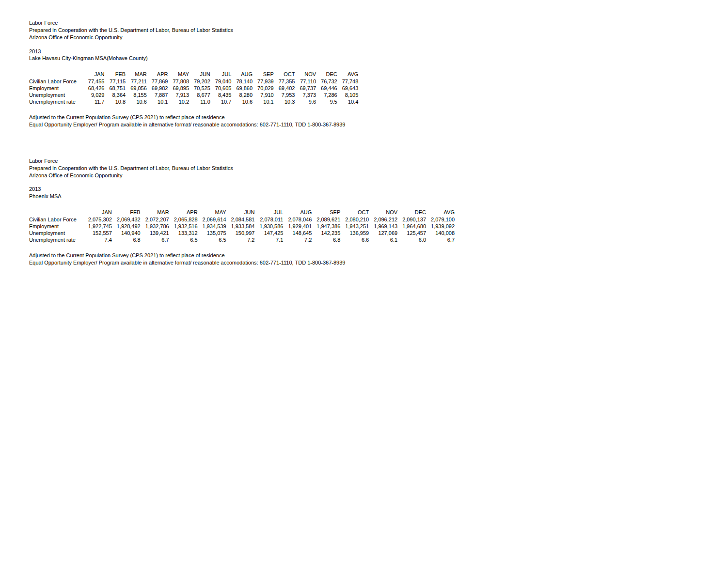Labor Force
Prepared in Cooperation with the U.S. Department of Labor, Bureau of Labor Statistics
Arizona Office of Economic Opportunity
2013
Lake Havasu City-Kingman MSA(Mohave County)
| | JAN | FEB | MAR | APR | MAY | JUN | JUL | AUG | SEP | OCT | NOV | DEC | AVG |
| --- | --- | --- | --- | --- | --- | --- | --- | --- | --- | --- | --- | --- | --- |
| Civilian Labor Force | 77,455 | 77,115 | 77,211 | 77,869 | 77,808 | 79,202 | 79,040 | 78,140 | 77,939 | 77,355 | 77,110 | 76,732 | 77,748 |
| Employment | 68,426 | 68,751 | 69,056 | 69,982 | 69,895 | 70,525 | 70,605 | 69,860 | 70,029 | 69,402 | 69,737 | 69,446 | 69,643 |
| Unemployment | 9,029 | 8,364 | 8,155 | 7,887 | 7,913 | 8,677 | 8,435 | 8,280 | 7,910 | 7,953 | 7,373 | 7,286 | 8,105 |
| Unemployment rate | 11.7 | 10.8 | 10.6 | 10.1 | 10.2 | 11.0 | 10.7 | 10.6 | 10.1 | 10.3 | 9.6 | 9.5 | 10.4 |
Adjusted to the Current Population Survey (CPS 2021) to reflect place of residence
Equal Opportunity Employer/ Program available in alternative format/ reasonable accomodations: 602-771-1110, TDD 1-800-367-8939
Labor Force
Prepared in Cooperation with the U.S. Department of Labor, Bureau of Labor Statistics
Arizona Office of Economic Opportunity
2013
Phoenix MSA
| | JAN | FEB | MAR | APR | MAY | JUN | JUL | AUG | SEP | OCT | NOV | DEC | AVG |
| --- | --- | --- | --- | --- | --- | --- | --- | --- | --- | --- | --- | --- | --- |
| Civilian Labor Force | 2,075,302 | 2,069,432 | 2,072,207 | 2,065,828 | 2,069,614 | 2,084,581 | 2,078,011 | 2,078,046 | 2,089,621 | 2,080,210 | 2,096,212 | 2,090,137 | 2,079,100 |
| Employment | 1,922,745 | 1,928,492 | 1,932,786 | 1,932,516 | 1,934,539 | 1,933,584 | 1,930,586 | 1,929,401 | 1,947,386 | 1,943,251 | 1,969,143 | 1,964,680 | 1,939,092 |
| Unemployment | 152,557 | 140,940 | 139,421 | 133,312 | 135,075 | 150,997 | 147,425 | 148,645 | 142,235 | 136,959 | 127,069 | 125,457 | 140,008 |
| Unemployment rate | 7.4 | 6.8 | 6.7 | 6.5 | 6.5 | 7.2 | 7.1 | 7.2 | 6.8 | 6.6 | 6.1 | 6.0 | 6.7 |
Adjusted to the Current Population Survey (CPS 2021) to reflect place of residence
Equal Opportunity Employer/ Program available in alternative format/ reasonable accomodations: 602-771-1110, TDD 1-800-367-8939